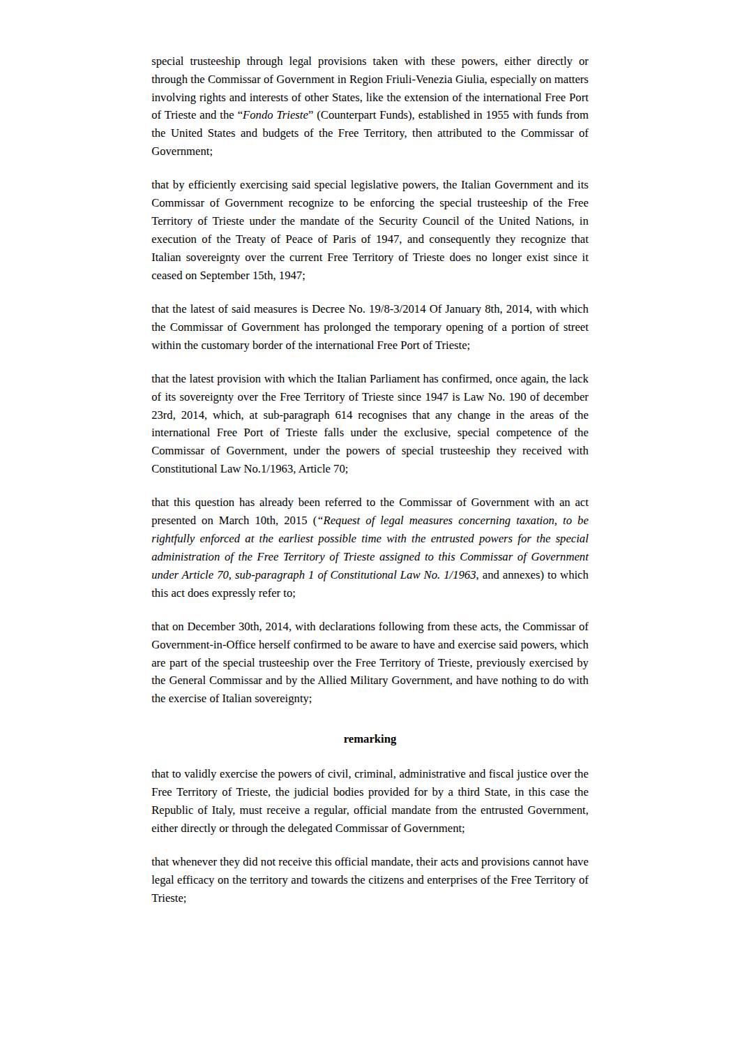special trusteeship through legal provisions taken with these powers, either directly or through the Commissar of Government in Region Friuli-Venezia Giulia, especially on matters involving rights and interests of other States, like the extension of the international Free Port of Trieste and the “Fondo Trieste” (Counterpart Funds), established in 1955 with funds from the United States and budgets of the Free Territory, then attributed to the Commissar of Government;
that by efficiently exercising said special legislative powers, the Italian Government and its Commissar of Government recognize to be enforcing the special trusteeship of the Free Territory of Trieste under the mandate of the Security Council of the United Nations, in execution of the Treaty of Peace of Paris of 1947, and consequently they recognize that Italian sovereignty over the current Free Territory of Trieste does no longer exist since it ceased on September 15th, 1947;
that the latest of said measures is Decree No. 19/8-3/2014 Of January 8th, 2014, with which the Commissar of Government has prolonged the temporary opening of a portion of street within the customary border of the international Free Port of Trieste;
that the latest provision with which the Italian Parliament has confirmed, once again, the lack of its sovereignty over the Free Territory of Trieste since 1947 is Law No. 190 of december 23rd, 2014, which, at sub-paragraph 614 recognises that any change in the areas of the international Free Port of Trieste falls under the exclusive, special competence of the Commissar of Government, under the powers of special trusteeship they received with Constitutional Law No.1/1963, Article 70;
that this question has already been referred to the Commissar of Government with an act presented on March 10th, 2015 (“Request of legal measures concerning taxation, to be rightfully enforced at the earliest possible time with the entrusted powers for the special administration of the Free Territory of Trieste assigned to this Commissar of Government under Article 70, sub-paragraph 1 of Constitutional Law No. 1/1963, and annexes) to which this act does expressly refer to;
that on December 30th, 2014, with declarations following from these acts, the Commissar of Government-in-Office herself confirmed to be aware to have and exercise said powers, which are part of the special trusteeship over the Free Territory of Trieste, previously exercised by the General Commissar and by the Allied Military Government, and have nothing to do with the exercise of Italian sovereignty;
remarking
that to validly exercise the powers of civil, criminal, administrative and fiscal justice over the Free Territory of Trieste, the judicial bodies provided for by a third State, in this case the Republic of Italy, must receive a regular, official mandate from the entrusted Government, either directly or through the delegated Commissar of Government;
that whenever they did not receive this official mandate, their acts and provisions cannot have legal efficacy on the territory and towards the citizens and enterprises of the Free Territory of Trieste;